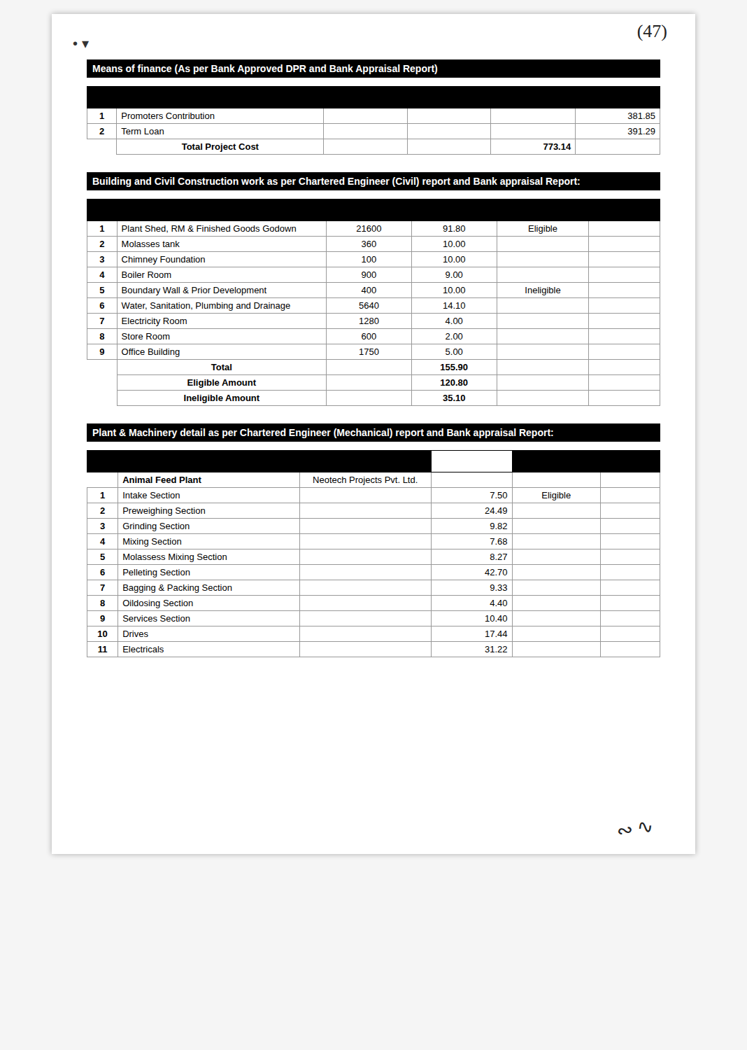• ▾
(47)
Means of finance (As per Bank Approved DPR and Bank Appraisal Report)
| 1 | Promoters Contribution | | | | 381.85 |
| 2 | Term Loan | | | | 391.29 |
| | Total Project Cost | | | 773.14 | |
Building and Civil Construction work as per Chartered Engineer (Civil) report and Bank appraisal Report:
| 1 | Plant Shed, RM & Finished Goods Godown | 21600 | 91.80 | Eligible | |
| 2 | Molasses tank | 360 | 10.00 | | |
| 3 | Chimney Foundation | 100 | 10.00 | | |
| 4 | Boiler Room | 900 | 9.00 | | |
| 5 | Boundary Wall & Prior Development | 400 | 10.00 | Ineligible | |
| 6 | Water, Sanitation, Plumbing and Drainage | 5640 | 14.10 | | |
| 7 | Electricity Room | 1280 | 4.00 | | |
| 8 | Store Room | 600 | 2.00 | | |
| 9 | Office Building | 1750 | 5.00 | | |
| | Total | | 155.90 | | |
| | Eligible Amount | | 120.80 | | |
| | Ineligible Amount | | 35.10 | | |
Plant & Machinery detail as per Chartered Engineer (Mechanical) report and Bank appraisal Report:
| | | | (Rs. In Lakhs) | | |
| --- | --- | --- | --- | --- | --- |
| | Animal Feed Plant | Neotech Projects Pvt. Ltd. | | | |
| 1 | Intake Section | | 7.50 | Eligible | |
| 2 | Preweighing Section | | 24.49 | | |
| 3 | Grinding Section | | 9.82 | | |
| 4 | Mixing Section | | 7.68 | | |
| 5 | Molassess Mixing Section | | 8.27 | | |
| 6 | Pelleting Section | | 42.70 | | |
| 7 | Bagging & Packing Section | | 9.33 | | |
| 8 | Oildosing Section | | 4.40 | | |
| 9 | Services Section | | 10.40 | | |
| 10 | Drives | | 17.44 | | |
| 11 | Electricals | | 31.22 | | |
∾ ∿